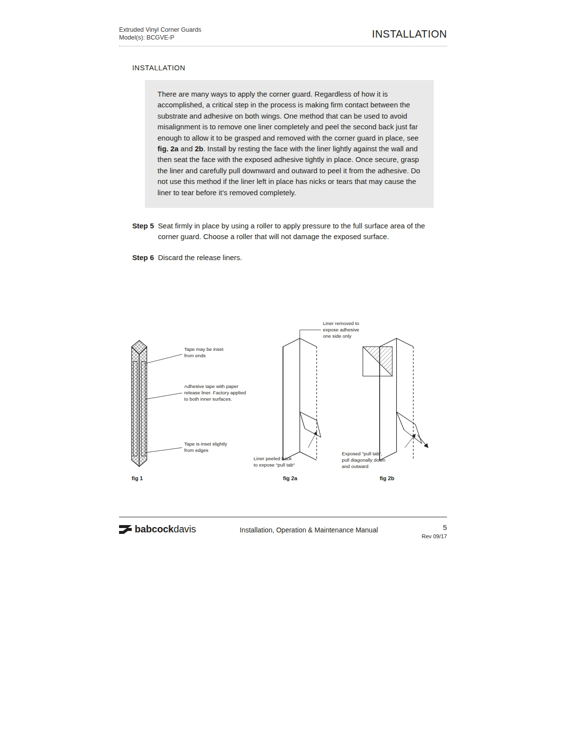Extruded Vinyl Corner Guards
Model(s): BCGVE-P
INSTALLATION
INSTALLATION
There are many ways to apply the corner guard. Regardless of how it is accomplished, a critical step in the process is making firm contact between the substrate and adhesive on both wings. One method that can be used to avoid misalignment is to remove one liner completely and peel the second back just far enough to allow it to be grasped and removed with the corner guard in place, see fig. 2a and 2b. Install by resting the face with the liner lightly against the wall and then seat the face with the exposed adhesive tightly in place. Once secure, grasp the liner and carefully pull downward and outward to peel it from the adhesive. Do not use this method if the liner left in place has nicks or tears that may cause the liner to tear before it’s removed completely.
Step 5
Seat firmly in place by using a roller to apply pressure to the full surface area of the corner guard. Choose a roller that will not damage the exposed surface.
Step 6
Discard the release liners.
Tape may be inset from ends Adhesive tape with paper release liner. Factory applied to both inner surfaces. Tape is inset slightly from edges fig 1 Liner removed to expose adhesive one side only Liner peeled back to expose "pull tab" fig 2a Exposed "pull tab", pull diagonally down and outward fig 2b
babcock davis
Installation, Operation & Maintenance Manual
5
Rev 09/17